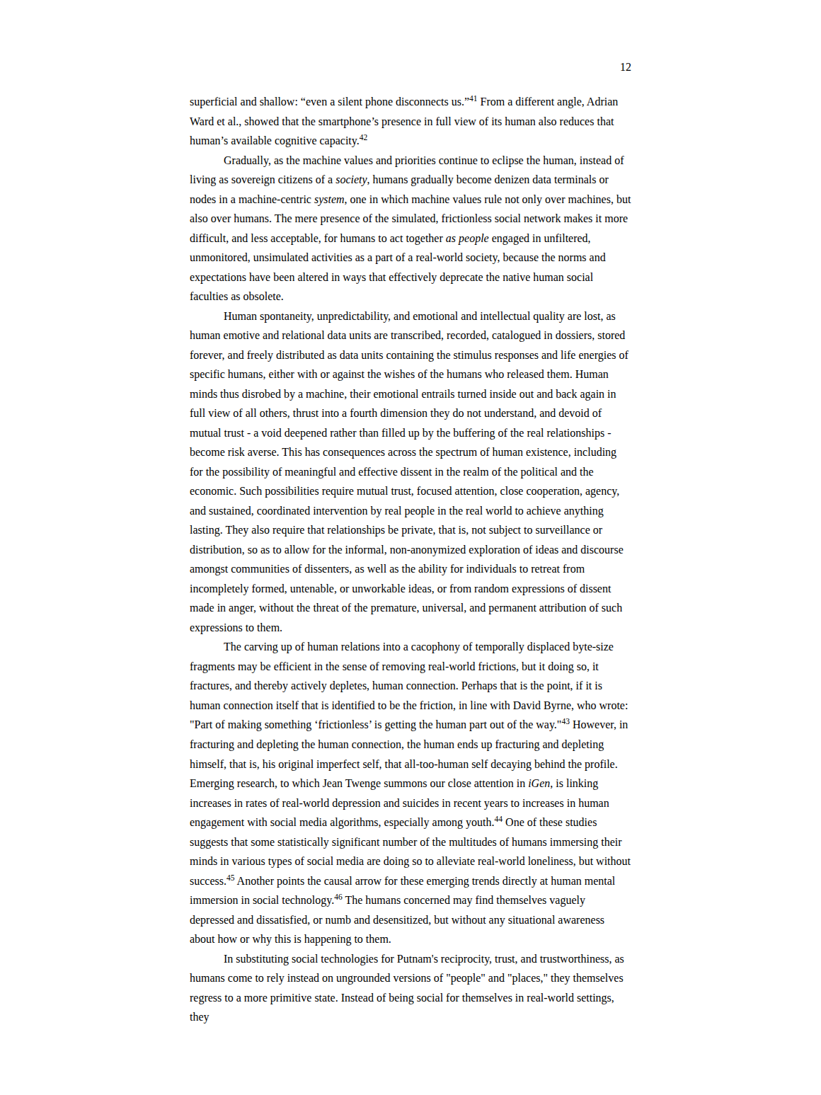12
superficial and shallow: “even a silent phone disconnects us.”41 From a different angle, Adrian Ward et al., showed that the smartphone’s presence in full view of its human also reduces that human’s available cognitive capacity.42
Gradually, as the machine values and priorities continue to eclipse the human, instead of living as sovereign citizens of a society, humans gradually become denizen data terminals or nodes in a machine-centric system, one in which machine values rule not only over machines, but also over humans. The mere presence of the simulated, frictionless social network makes it more difficult, and less acceptable, for humans to act together as people engaged in unfiltered, unmonitored, unsimulated activities as a part of a real-world society, because the norms and expectations have been altered in ways that effectively deprecate the native human social faculties as obsolete.
Human spontaneity, unpredictability, and emotional and intellectual quality are lost, as human emotive and relational data units are transcribed, recorded, catalogued in dossiers, stored forever, and freely distributed as data units containing the stimulus responses and life energies of specific humans, either with or against the wishes of the humans who released them. Human minds thus disrobed by a machine, their emotional entrails turned inside out and back again in full view of all others, thrust into a fourth dimension they do not understand, and devoid of mutual trust - a void deepened rather than filled up by the buffering of the real relationships - become risk averse. This has consequences across the spectrum of human existence, including for the possibility of meaningful and effective dissent in the realm of the political and the economic. Such possibilities require mutual trust, focused attention, close cooperation, agency, and sustained, coordinated intervention by real people in the real world to achieve anything lasting. They also require that relationships be private, that is, not subject to surveillance or distribution, so as to allow for the informal, non-anonymized exploration of ideas and discourse amongst communities of dissenters, as well as the ability for individuals to retreat from incompletely formed, untenable, or unworkable ideas, or from random expressions of dissent made in anger, without the threat of the premature, universal, and permanent attribution of such expressions to them.
The carving up of human relations into a cacophony of temporally displaced byte-size fragments may be efficient in the sense of removing real-world frictions, but it doing so, it fractures, and thereby actively depletes, human connection. Perhaps that is the point, if it is human connection itself that is identified to be the friction, in line with David Byrne, who wrote: "Part of making something ‘frictionless’ is getting the human part out of the way."43 However, in fracturing and depleting the human connection, the human ends up fracturing and depleting himself, that is, his original imperfect self, that all-too-human self decaying behind the profile. Emerging research, to which Jean Twenge summons our close attention in iGen, is linking increases in rates of real-world depression and suicides in recent years to increases in human engagement with social media algorithms, especially among youth.44 One of these studies suggests that some statistically significant number of the multitudes of humans immersing their minds in various types of social media are doing so to alleviate real-world loneliness, but without success.45 Another points the causal arrow for these emerging trends directly at human mental immersion in social technology.46 The humans concerned may find themselves vaguely depressed and dissatisfied, or numb and desensitized, but without any situational awareness about how or why this is happening to them.
In substituting social technologies for Putnam's reciprocity, trust, and trustworthiness, as humans come to rely instead on ungrounded versions of "people" and "places," they themselves regress to a more primitive state. Instead of being social for themselves in real-world settings, they